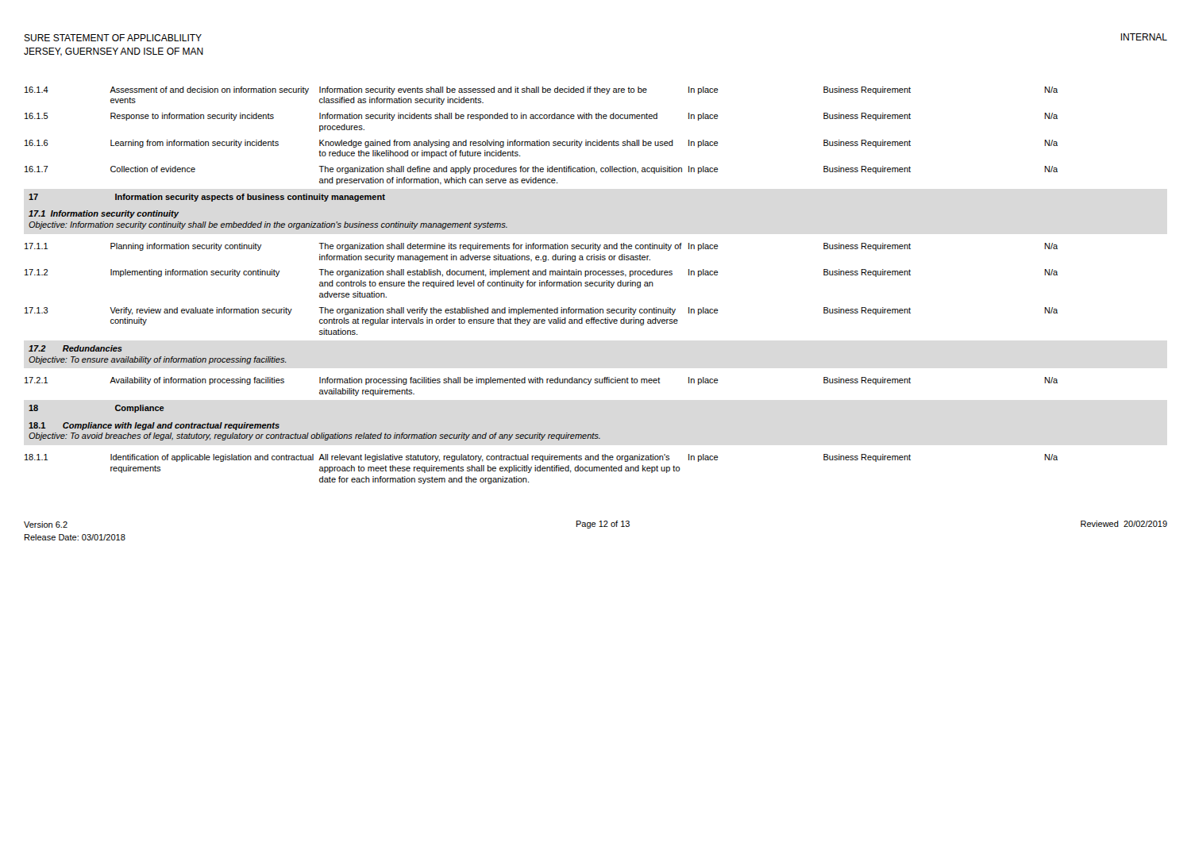SURE STATEMENT OF APPLICABLILITY
JERSEY, GUERNSEY AND ISLE OF MAN
INTERNAL
| 16.1.4 | Assessment of and decision on information security events | Information security events shall be assessed and it shall be decided if they are to be classified as information security incidents. | In place | Business Requirement | N/a |
| 16.1.5 | Response to information security incidents | Information security incidents shall be responded to in accordance with the documented procedures. | In place | Business Requirement | N/a |
| 16.1.6 | Learning from information security incidents | Knowledge gained from analysing and resolving information security incidents shall be used to reduce the likelihood or impact of future incidents. | In place | Business Requirement | N/a |
| 16.1.7 | Collection of evidence | The organization shall define and apply procedures for the identification, collection, acquisition and preservation of information, which can serve as evidence. | In place | Business Requirement | N/a |
| 17 | Information security aspects of business continuity management |
| 17.1 Information security continuity Objective: Information security continuity shall be embedded in the organization's business continuity management systems. |
| 17.1.1 | Planning information security continuity | The organization shall determine its requirements for information security and the continuity of information security management in adverse situations, e.g. during a crisis or disaster. | In place | Business Requirement | N/a |
| 17.1.2 | Implementing information security continuity | The organization shall establish, document, implement and maintain processes, procedures and controls to ensure the required level of continuity for information security during an adverse situation. | In place | Business Requirement | N/a |
| 17.1.3 | Verify, review and evaluate information security continuity | The organization shall verify the established and implemented information security continuity controls at regular intervals in order to ensure that they are valid and effective during adverse situations. | In place | Business Requirement | N/a |
| 17.2 Redundancies Objective: To ensure availability of information processing facilities. |
| 17.2.1 | Availability of information processing facilities | Information processing facilities shall be implemented with redundancy sufficient to meet availability requirements. | In place | Business Requirement | N/a |
| 18 | Compliance |
| 18.1 Compliance with legal and contractual requirements Objective: To avoid breaches of legal, statutory, regulatory or contractual obligations related to information security and of any security requirements. |
| 18.1.1 | Identification of applicable legislation and contractual requirements | All relevant legislative statutory, regulatory, contractual requirements and the organization's approach to meet these requirements shall be explicitly identified, documented and kept up to date for each information system and the organization. | In place | Business Requirement | N/a |
Version 6.2
Release Date: 03/01/2018
Page 12 of 13
Reviewed 20/02/2019